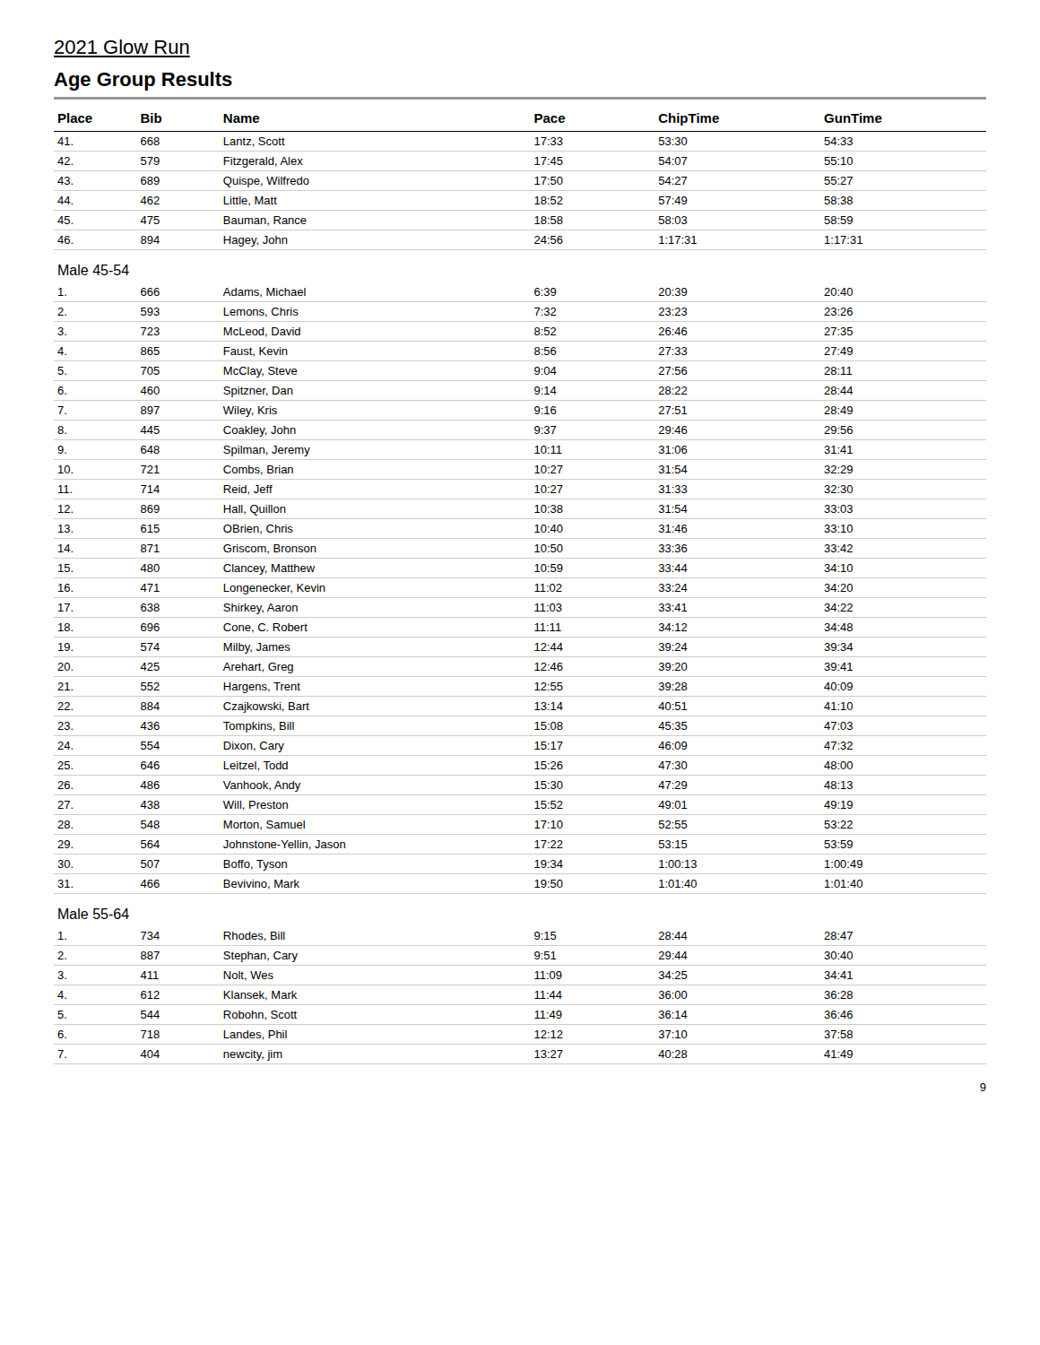2021 Glow Run
Age Group Results
| Place | Bib | Name | Pace | ChipTime | GunTime |
| --- | --- | --- | --- | --- | --- |
| 41. | 668 | Lantz, Scott | 17:33 | 53:30 | 54:33 |
| 42. | 579 | Fitzgerald, Alex | 17:45 | 54:07 | 55:10 |
| 43. | 689 | Quispe, Wilfredo | 17:50 | 54:27 | 55:27 |
| 44. | 462 | Little, Matt | 18:52 | 57:49 | 58:38 |
| 45. | 475 | Bauman, Rance | 18:58 | 58:03 | 58:59 |
| 46. | 894 | Hagey, John | 24:56 | 1:17:31 | 1:17:31 |
| Male 45-54 |
| 1. | 666 | Adams, Michael | 6:39 | 20:39 | 20:40 |
| 2. | 593 | Lemons, Chris | 7:32 | 23:23 | 23:26 |
| 3. | 723 | McLeod, David | 8:52 | 26:46 | 27:35 |
| 4. | 865 | Faust, Kevin | 8:56 | 27:33 | 27:49 |
| 5. | 705 | McClay, Steve | 9:04 | 27:56 | 28:11 |
| 6. | 460 | Spitzner, Dan | 9:14 | 28:22 | 28:44 |
| 7. | 897 | Wiley, Kris | 9:16 | 27:51 | 28:49 |
| 8. | 445 | Coakley, John | 9:37 | 29:46 | 29:56 |
| 9. | 648 | Spilman, Jeremy | 10:11 | 31:06 | 31:41 |
| 10. | 721 | Combs, Brian | 10:27 | 31:54 | 32:29 |
| 11. | 714 | Reid, Jeff | 10:27 | 31:33 | 32:30 |
| 12. | 869 | Hall, Quillon | 10:38 | 31:54 | 33:03 |
| 13. | 615 | OBrien, Chris | 10:40 | 31:46 | 33:10 |
| 14. | 871 | Griscom, Bronson | 10:50 | 33:36 | 33:42 |
| 15. | 480 | Clancey, Matthew | 10:59 | 33:44 | 34:10 |
| 16. | 471 | Longenecker, Kevin | 11:02 | 33:24 | 34:20 |
| 17. | 638 | Shirkey, Aaron | 11:03 | 33:41 | 34:22 |
| 18. | 696 | Cone, C. Robert | 11:11 | 34:12 | 34:48 |
| 19. | 574 | Milby, James | 12:44 | 39:24 | 39:34 |
| 20. | 425 | Arehart, Greg | 12:46 | 39:20 | 39:41 |
| 21. | 552 | Hargens, Trent | 12:55 | 39:28 | 40:09 |
| 22. | 884 | Czajkowski, Bart | 13:14 | 40:51 | 41:10 |
| 23. | 436 | Tompkins, Bill | 15:08 | 45:35 | 47:03 |
| 24. | 554 | Dixon, Cary | 15:17 | 46:09 | 47:32 |
| 25. | 646 | Leitzel, Todd | 15:26 | 47:30 | 48:00 |
| 26. | 486 | Vanhook, Andy | 15:30 | 47:29 | 48:13 |
| 27. | 438 | Will, Preston | 15:52 | 49:01 | 49:19 |
| 28. | 548 | Morton, Samuel | 17:10 | 52:55 | 53:22 |
| 29. | 564 | Johnstone-Yellin, Jason | 17:22 | 53:15 | 53:59 |
| 30. | 507 | Boffo, Tyson | 19:34 | 1:00:13 | 1:00:49 |
| 31. | 466 | Bevivino, Mark | 19:50 | 1:01:40 | 1:01:40 |
| Male 55-64 |
| 1. | 734 | Rhodes, Bill | 9:15 | 28:44 | 28:47 |
| 2. | 887 | Stephan, Cary | 9:51 | 29:44 | 30:40 |
| 3. | 411 | Nolt, Wes | 11:09 | 34:25 | 34:41 |
| 4. | 612 | Klansek, Mark | 11:44 | 36:00 | 36:28 |
| 5. | 544 | Robohn, Scott | 11:49 | 36:14 | 36:46 |
| 6. | 718 | Landes, Phil | 12:12 | 37:10 | 37:58 |
| 7. | 404 | newcity, jim | 13:27 | 40:28 | 41:49 |
9